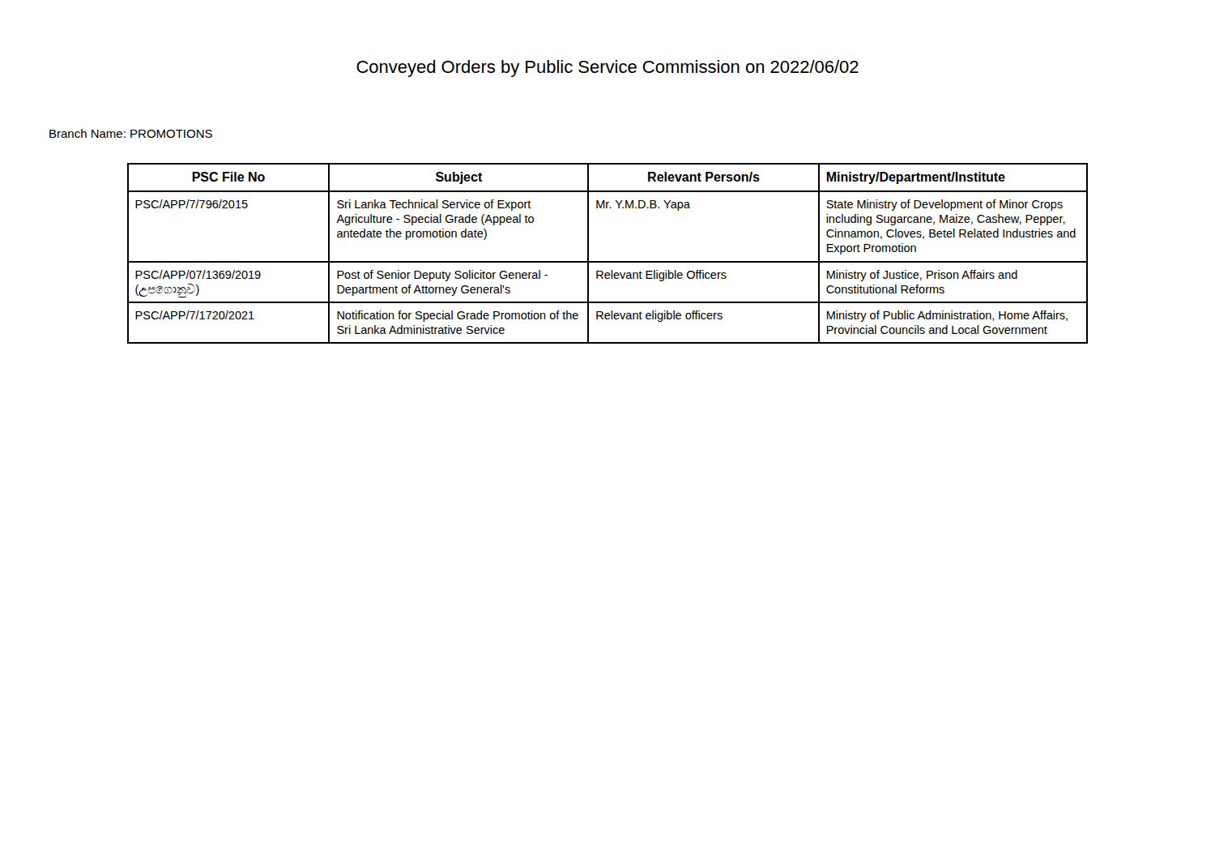Conveyed Orders by Public Service Commission on 2022/06/02
Branch Name: PROMOTIONS
| PSC File No | Subject | Relevant Person/s | Ministry/Department/Institute |
| --- | --- | --- | --- |
| PSC/APP/7/796/2015 | Sri Lanka Technical Service of Export Agriculture - Special Grade (Appeal to antedate the promotion date) | Mr. Y.M.D.B. Yapa | State Ministry of Development of Minor Crops including Sugarcane, Maize, Cashew, Pepper, Cinnamon, Cloves, Betel Related Industries and Export Promotion |
| PSC/APP/07/1369/2019 (උපගොනුව) | Post of Senior Deputy Solicitor General - Department of Attorney General's | Relevant Eligible Officers | Ministry of Justice, Prison Affairs and Constitutional Reforms |
| PSC/APP/7/1720/2021 | Notification for Special Grade Promotion of the Sri Lanka Administrative Service | Relevant eligible officers | Ministry of Public Administration, Home Affairs, Provincial Councils and Local Government |